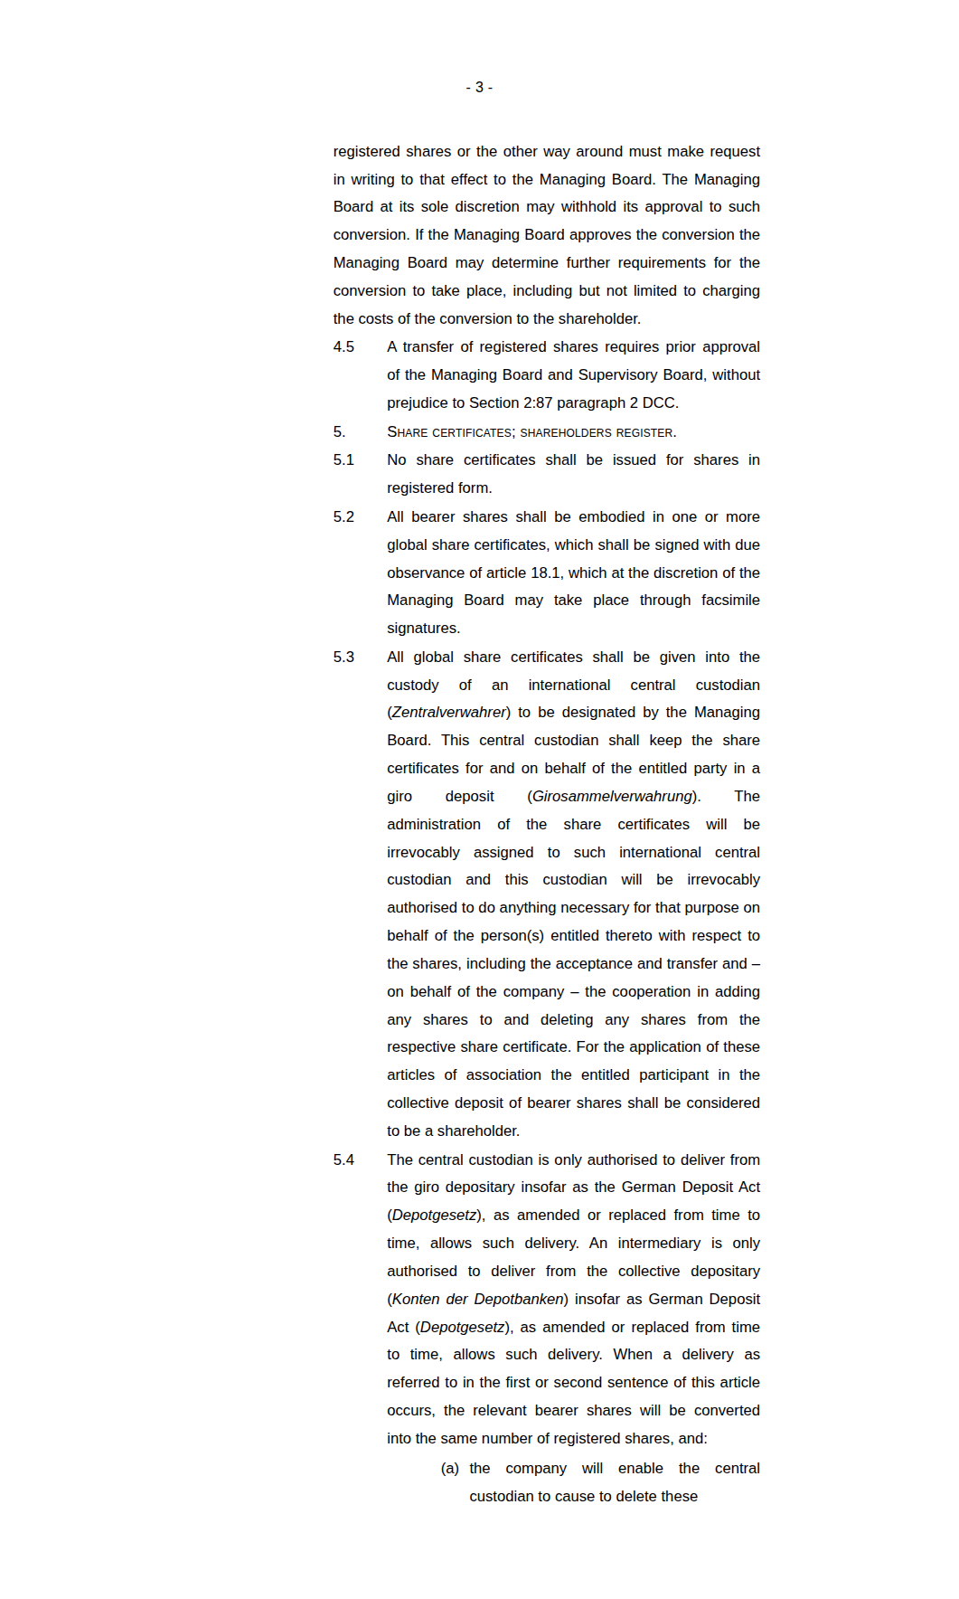- 3 -
registered shares or the other way around must make request in writing to that effect to the Managing Board. The Managing Board at its sole discretion may withhold its approval to such conversion. If the Managing Board approves the conversion the Managing Board may determine further requirements for the conversion to take place, including but not limited to charging the costs of the conversion to the shareholder.
4.5 A transfer of registered shares requires prior approval of the Managing Board and Supervisory Board, without prejudice to Section 2:87 paragraph 2 DCC.
5. Share certificates; shareholders register.
5.1 No share certificates shall be issued for shares in registered form.
5.2 All bearer shares shall be embodied in one or more global share certificates, which shall be signed with due observance of article 18.1, which at the discretion of the Managing Board may take place through facsimile signatures.
5.3 All global share certificates shall be given into the custody of an international central custodian (Zentralverwahrer) to be designated by the Managing Board. This central custodian shall keep the share certificates for and on behalf of the entitled party in a giro deposit (Girosammelverwahrung). The administration of the share certificates will be irrevocably assigned to such international central custodian and this custodian will be irrevocably authorised to do anything necessary for that purpose on behalf of the person(s) entitled thereto with respect to the shares, including the acceptance and transfer and – on behalf of the company – the cooperation in adding any shares to and deleting any shares from the respective share certificate. For the application of these articles of association the entitled participant in the collective deposit of bearer shares shall be considered to be a shareholder.
5.4 The central custodian is only authorised to deliver from the giro depositary insofar as the German Deposit Act (Depotgesetz), as amended or replaced from time to time, allows such delivery. An intermediary is only authorised to deliver from the collective depositary (Konten der Depotbanken) insofar as German Deposit Act (Depotgesetz), as amended or replaced from time to time, allows such delivery. When a delivery as referred to in the first or second sentence of this article occurs, the relevant bearer shares will be converted into the same number of registered shares, and:
(a) the company will enable the central custodian to cause to delete these